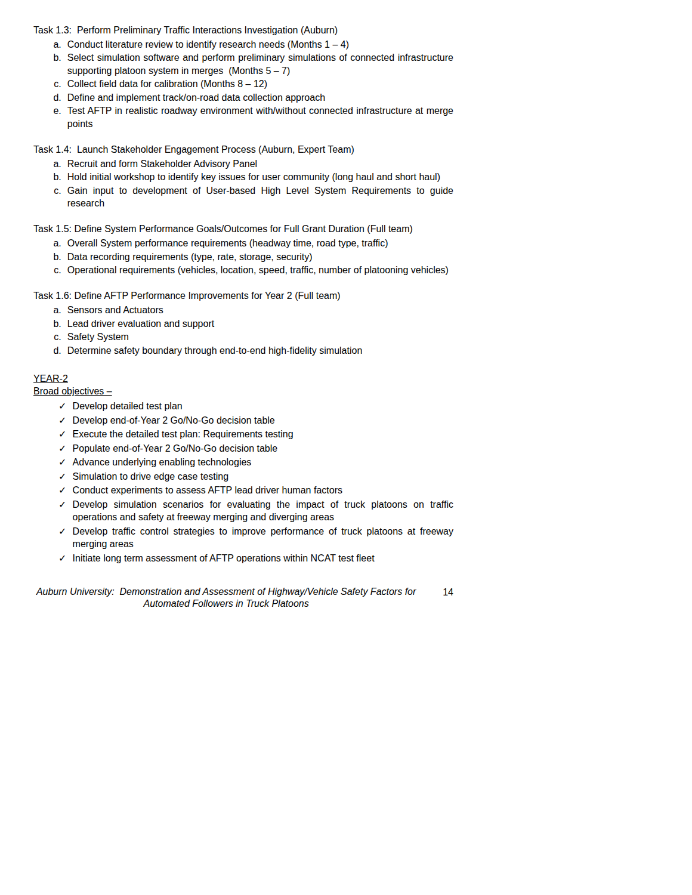Task 1.3: Perform Preliminary Traffic Interactions Investigation (Auburn)
Conduct literature review to identify research needs (Months 1 – 4)
Select simulation software and perform preliminary simulations of connected infrastructure supporting platoon system in merges (Months 5 – 7)
Collect field data for calibration (Months 8 – 12)
Define and implement track/on-road data collection approach
Test AFTP in realistic roadway environment with/without connected infrastructure at merge points
Task 1.4: Launch Stakeholder Engagement Process (Auburn, Expert Team)
Recruit and form Stakeholder Advisory Panel
Hold initial workshop to identify key issues for user community (long haul and short haul)
Gain input to development of User-based High Level System Requirements to guide research
Task 1.5: Define System Performance Goals/Outcomes for Full Grant Duration (Full team)
Overall System performance requirements (headway time, road type, traffic)
Data recording requirements (type, rate, storage, security)
Operational requirements (vehicles, location, speed, traffic, number of platooning vehicles)
Task 1.6: Define AFTP Performance Improvements for Year 2 (Full team)
Sensors and Actuators
Lead driver evaluation and support
Safety System
Determine safety boundary through end-to-end high-fidelity simulation
YEAR-2
Broad objectives –
Develop detailed test plan
Develop end-of-Year 2 Go/No-Go decision table
Execute the detailed test plan: Requirements testing
Populate end-of-Year 2 Go/No-Go decision table
Advance underlying enabling technologies
Simulation to drive edge case testing
Conduct experiments to assess AFTP lead driver human factors
Develop simulation scenarios for evaluating the impact of truck platoons on traffic operations and safety at freeway merging and diverging areas
Develop traffic control strategies to improve performance of truck platoons at freeway merging areas
Initiate long term assessment of AFTP operations within NCAT test fleet
Auburn University: Demonstration and Assessment of Highway/Vehicle Safety Factors for Automated Followers in Truck Platoons
14